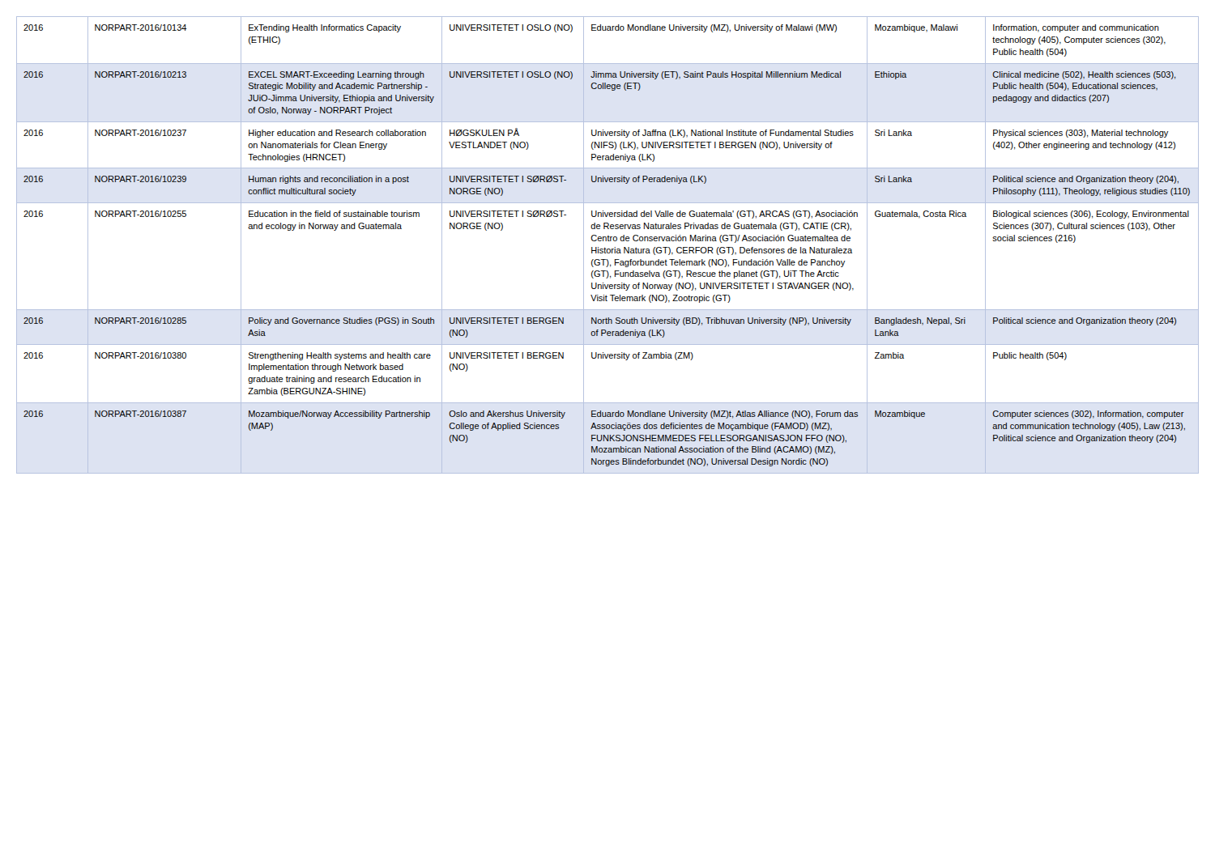| 2016 | NORPART-2016/10134 | ExTending Health Informatics Capacity (ETHIC) | UNIVERSITETET I OSLO (NO) | Eduardo Mondlane University (MZ), University of Malawi (MW) | Mozambique, Malawi | Information, computer and communication technology (405), Computer sciences (302), Public health (504) |
| 2016 | NORPART-2016/10213 | EXCEL SMART-Exceeding Learning through Strategic Mobility and Academic Partnership -JUiO-Jimma University, Ethiopia and University of Oslo, Norway - NORPART Project | UNIVERSITETET I OSLO (NO) | Jimma University (ET), Saint Pauls Hospital Millennium Medical College (ET) | Ethiopia | Clinical medicine (502), Health sciences (503), Public health (504), Educational sciences, pedagogy and didactics (207) |
| 2016 | NORPART-2016/10237 | Higher education and Research collaboration on Nanomaterials for Clean Energy Technologies (HRNCET) | HØGSKULEN PÅ VESTLANDET (NO) | University of Jaffna (LK), National Institute of Fundamental Studies (NIFS) (LK), UNIVERSITETET I BERGEN (NO), University of Peradeniya (LK) | Sri Lanka | Physical sciences (303), Material technology (402), Other engineering and technology (412) |
| 2016 | NORPART-2016/10239 | Human rights and reconciliation in a post conflict multicultural society | UNIVERSITETET I SØRØST-NORGE (NO) | University of Peradeniya (LK) | Sri Lanka | Political science and Organization theory (204), Philosophy (111), Theology, religious studies (110) |
| 2016 | NORPART-2016/10255 | Education in the field of sustainable tourism and ecology in Norway and Guatemala | UNIVERSITETET I SØRØST-NORGE (NO) | Universidad del Valle de Guatemala' (GT), ARCAS (GT), Asociación de Reservas Naturales Privadas de Guatemala (GT), CATIE (CR), Centro de Conservación Marina (GT)/ Asociación Guatemaltea de Historia Natura (GT), CERFOR (GT), Defensores de la Naturaleza (GT), Fagforbundet Telemark (NO), Fundación Valle de Panchoy (GT), Fundaselva (GT), Rescue the planet (GT), UiT The Arctic University of Norway (NO), UNIVERSITETET I STAVANGER (NO), Visit Telemark (NO), Zootropic (GT) | Guatemala, Costa Rica | Biological sciences (306), Ecology, Environmental Sciences (307), Cultural sciences (103), Other social sciences (216) |
| 2016 | NORPART-2016/10285 | Policy and Governance Studies (PGS) in South Asia | UNIVERSITETET I BERGEN (NO) | North South University (BD), Tribhuvan University (NP), University of Peradeniya (LK) | Bangladesh, Nepal, Sri Lanka | Political science and Organization theory (204) |
| 2016 | NORPART-2016/10380 | Strengthening Health systems and health care Implementation through Network based graduate training and research Education in Zambia (BERGUNZA-SHINE) | UNIVERSITETET I BERGEN (NO) | University of Zambia (ZM) | Zambia | Public health (504) |
| 2016 | NORPART-2016/10387 | Mozambique/Norway Accessibility Partnership (MAP) | Oslo and Akershus University College of Applied Sciences (NO) | Eduardo Mondlane University (MZ)t, Atlas Alliance (NO), Forum das Associaçöes dos deficientes de Moçambique (FAMOD) (MZ), FUNKSJONSHEMMEDES FELLESORGANISASJON FFO (NO), Mozambican National Association of the Blind (ACAMO) (MZ), Norges Blindeforbundet (NO), Universal Design Nordic (NO) | Mozambique | Computer sciences (302), Information, computer and communication technology (405), Law (213), Political science and Organization theory (204) |